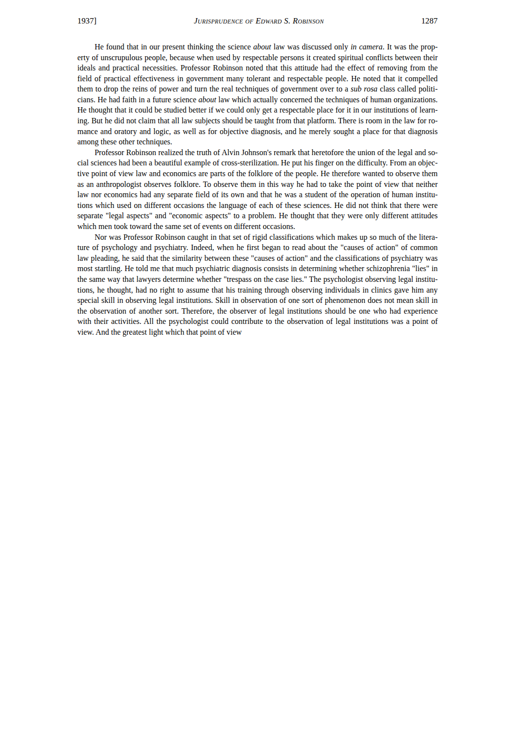1937] Jurisprudence of Edward S. Robinson 1287
He found that in our present thinking the science about law was discussed only in camera. It was the property of unscrupulous people, because when used by respectable persons it created spiritual conflicts between their ideals and practical necessities. Professor Robinson noted that this attitude had the effect of removing from the field of practical effectiveness in government many tolerant and respectable people. He noted that it compelled them to drop the reins of power and turn the real techniques of government over to a sub rosa class called politicians. He had faith in a future science about law which actually concerned the techniques of human organizations. He thought that it could be studied better if we could only get a respectable place for it in our institutions of learning. But he did not claim that all law subjects should be taught from that platform. There is room in the law for romance and oratory and logic, as well as for objective diagnosis, and he merely sought a place for that diagnosis among these other techniques.
Professor Robinson realized the truth of Alvin Johnson's remark that heretofore the union of the legal and social sciences had been a beautiful example of cross-sterilization. He put his finger on the difficulty. From an objective point of view law and economics are parts of the folklore of the people. He therefore wanted to observe them as an anthropologist observes folklore. To observe them in this way he had to take the point of view that neither law nor economics had any separate field of its own and that he was a student of the operation of human institutions which used on different occasions the language of each of these sciences. He did not think that there were separate "legal aspects" and "economic aspects" to a problem. He thought that they were only different attitudes which men took toward the same set of events on different occasions.
Nor was Professor Robinson caught in that set of rigid classifications which makes up so much of the literature of psychology and psychiatry. Indeed, when he first began to read about the "causes of action" of common law pleading, he said that the similarity between these "causes of action" and the classifications of psychiatry was most startling. He told me that much psychiatric diagnosis consists in determining whether schizophrenia "lies" in the same way that lawyers determine whether "trespass on the case lies." The psychologist observing legal institutions, he thought, had no right to assume that his training through observing individuals in clinics gave him any special skill in observing legal institutions. Skill in observation of one sort of phenomenon does not mean skill in the observation of another sort. Therefore, the observer of legal institutions should be one who had experience with their activities. All the psychologist could contribute to the observation of legal institutions was a point of view. And the greatest light which that point of view